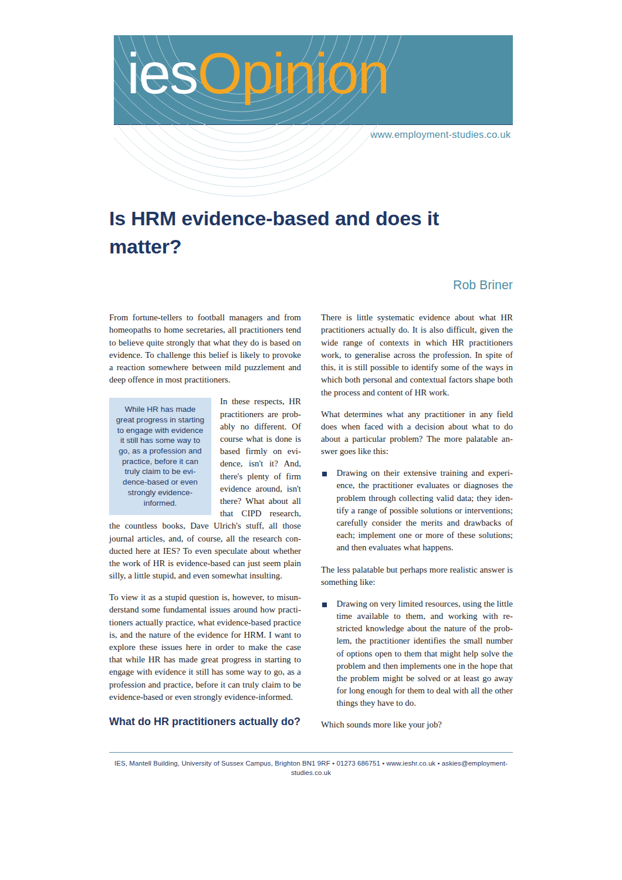ies Opinion
www.employment-studies.co.uk
Is HRM evidence-based and does it matter?
Rob Briner
From fortune-tellers to football managers and from homeopaths to home secretaries, all practitioners tend to believe quite strongly that what they do is based on evidence. To challenge this belief is likely to provoke a reaction somewhere between mild puzzlement and deep offence in most practitioners.
While HR has made great progress in starting to engage with evidence it still has some way to go, as a profession and practice, before it can truly claim to be evidence-based or even strongly evidence-informed.
In these respects, HR practitioners are probably no different. Of course what is done is based firmly on evidence, isn't it? And, there's plenty of firm evidence around, isn't there? What about all that CIPD research, the countless books, Dave Ulrich's stuff, all those journal articles, and, of course, all the research conducted here at IES? To even speculate about whether the work of HR is evidence-based can just seem plain silly, a little stupid, and even somewhat insulting.
To view it as a stupid question is, however, to misunderstand some fundamental issues around how practitioners actually practice, what evidence-based practice is, and the nature of the evidence for HRM. I want to explore these issues here in order to make the case that while HR has made great progress in starting to engage with evidence it still has some way to go, as a profession and practice, before it can truly claim to be evidence-based or even strongly evidence-informed.
What do HR practitioners actually do?
There is little systematic evidence about what HR practitioners actually do. It is also difficult, given the wide range of contexts in which HR practitioners work, to generalise across the profession. In spite of this, it is still possible to identify some of the ways in which both personal and contextual factors shape both the process and content of HR work.
What determines what any practitioner in any field does when faced with a decision about what to do about a particular problem? The more palatable answer goes like this:
Drawing on their extensive training and experience, the practitioner evaluates or diagnoses the problem through collecting valid data; they identify a range of possible solutions or interventions; carefully consider the merits and drawbacks of each; implement one or more of these solutions; and then evaluates what happens.
The less palatable but perhaps more realistic answer is something like:
Drawing on very limited resources, using the little time available to them, and working with restricted knowledge about the nature of the problem, the practitioner identifies the small number of options open to them that might help solve the problem and then implements one in the hope that the problem might be solved or at least go away for long enough for them to deal with all the other things they have to do.
Which sounds more like your job?
IES, Mantell Building, University of Sussex Campus, Brighton BN1 9RF • 01273 686751 • www.ieshr.co.uk • askies@employment-studies.co.uk